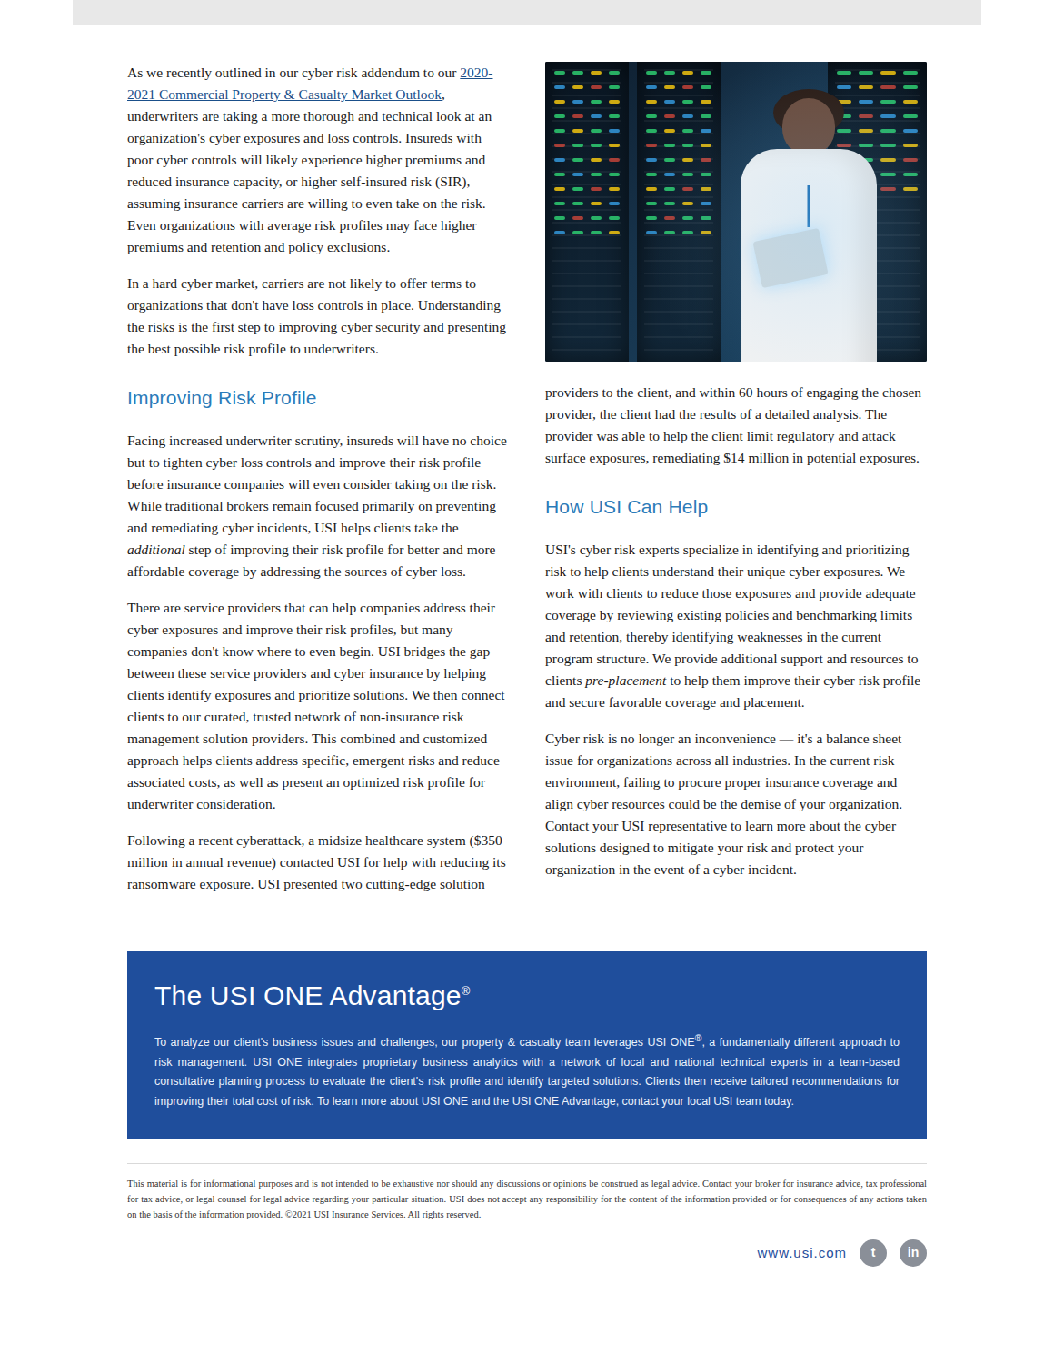As we recently outlined in our cyber risk addendum to our 2020-2021 Commercial Property & Casualty Market Outlook, underwriters are taking a more thorough and technical look at an organization's cyber exposures and loss controls. Insureds with poor cyber controls will likely experience higher premiums and reduced insurance capacity, or higher self-insured risk (SIR), assuming insurance carriers are willing to even take on the risk. Even organizations with average risk profiles may face higher premiums and retention and policy exclusions.
In a hard cyber market, carriers are not likely to offer terms to organizations that don't have loss controls in place. Understanding the risks is the first step to improving cyber security and presenting the best possible risk profile to underwriters.
Improving Risk Profile
Facing increased underwriter scrutiny, insureds will have no choice but to tighten cyber loss controls and improve their risk profile before insurance companies will even consider taking on the risk. While traditional brokers remain focused primarily on preventing and remediating cyber incidents, USI helps clients take the additional step of improving their risk profile for better and more affordable coverage by addressing the sources of cyber loss.
There are service providers that can help companies address their cyber exposures and improve their risk profiles, but many companies don't know where to even begin. USI bridges the gap between these service providers and cyber insurance by helping clients identify exposures and prioritize solutions. We then connect clients to our curated, trusted network of non-insurance risk management solution providers. This combined and customized approach helps clients address specific, emergent risks and reduce associated costs, as well as present an optimized risk profile for underwriter consideration.
Following a recent cyberattack, a midsize healthcare system ($350 million in annual revenue) contacted USI for help with reducing its ransomware exposure. USI presented two cutting-edge solution
providers to the client, and within 60 hours of engaging the chosen provider, the client had the results of a detailed analysis. The provider was able to help the client limit regulatory and attack surface exposures, remediating $14 million in potential exposures.
How USI Can Help
USI's cyber risk experts specialize in identifying and prioritizing risk to help clients understand their unique cyber exposures. We work with clients to reduce those exposures and provide adequate coverage by reviewing existing policies and benchmarking limits and retention, thereby identifying weaknesses in the current program structure. We provide additional support and resources to clients pre-placement to help them improve their cyber risk profile and secure favorable coverage and placement.
Cyber risk is no longer an inconvenience — it's a balance sheet issue for organizations across all industries. In the current risk environment, failing to procure proper insurance coverage and align cyber resources could be the demise of your organization. Contact your USI representative to learn more about the cyber solutions designed to mitigate your risk and protect your organization in the event of a cyber incident.
The USI ONE Advantage®
To analyze our client's business issues and challenges, our property & casualty team leverages USI ONE®, a fundamentally different approach to risk management. USI ONE integrates proprietary business analytics with a network of local and national technical experts in a team-based consultative planning process to evaluate the client's risk profile and identify targeted solutions. Clients then receive tailored recommendations for improving their total cost of risk. To learn more about USI ONE and the USI ONE Advantage, contact your local USI team today.
This material is for informational purposes and is not intended to be exhaustive nor should any discussions or opinions be construed as legal advice. Contact your broker for insurance advice, tax professional for tax advice, or legal counsel for legal advice regarding your particular situation. USI does not accept any responsibility for the content of the information provided or for consequences of any actions taken on the basis of the information provided. ©2021 USI Insurance Services. All rights reserved.
www.usi.com t in